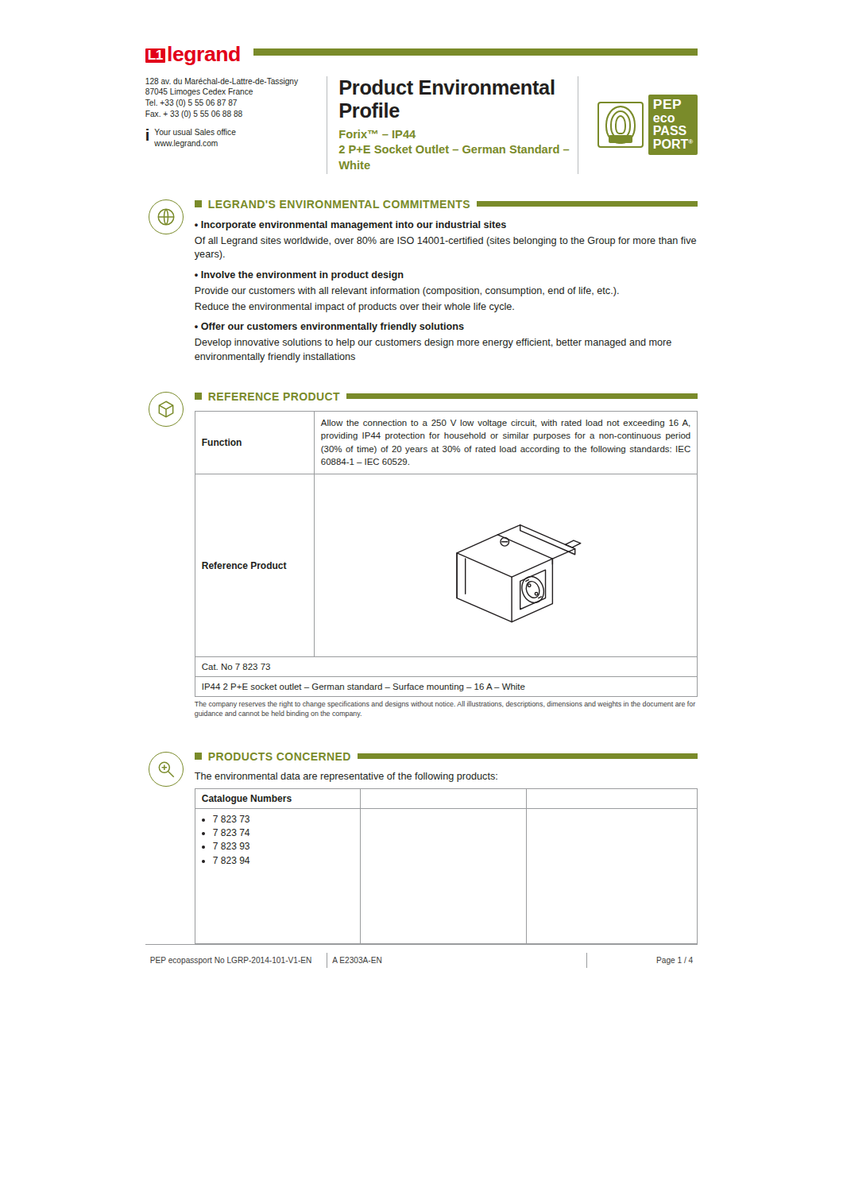L1legrand
128 av. du Maréchal-de-Lattre-de-Tassigny
87045 Limoges Cedex France
Tel. +33 (0) 5 55 06 87 87
Fax. + 33 (0) 5 55 06 88 88
i
Your usual Sales office
www.legrand.com
Product Environmental Profile
Forix™ – IP44
2 P+E Socket Outlet – German Standard – White
PEP eco PASS PORT®
LEGRAND'S ENVIRONMENTAL COMMITMENTS
• Incorporate environmental management into our industrial sites
Of all Legrand sites worldwide, over 80% are ISO 14001-certified (sites belonging to the Group for more than five years).
• Involve the environment in product design
Provide our customers with all relevant information (composition, consumption, end of life, etc.).
Reduce the environmental impact of products over their whole life cycle.
• Offer our customers environmentally friendly solutions
Develop innovative solutions to help our customers design more energy efficient, better managed and more environmentally friendly installations
REFERENCE PRODUCT
| Function | Allow the connection to a 250 V low voltage circuit, with rated load not exceeding 16 A, providing IP44 protection for household or similar purposes for a non-continuous period (30% of time) of 20 years at 30% of rated load according to the following standards: IEC 60884-1 – IEC 60529. |
| Reference Product | |
| Cat. No 7 823 73 |
| IP44 2 P+E socket outlet – German standard – Surface mounting – 16 A – White |
The company reserves the right to change specifications and designs without notice. All illustrations, descriptions, dimensions and weights in the document are for guidance and cannot be held binding on the company.
PRODUCTS CONCERNED
The environmental data are representative of the following products:
| Catalogue Numbers | | |
| --- | --- | --- |
| 7 823 73 7 823 74 7 823 93 7 823 94 | | |
PEP ecopassport No LGRP-2014-101-V1-EN
A E2303A-EN
Page 1 / 4